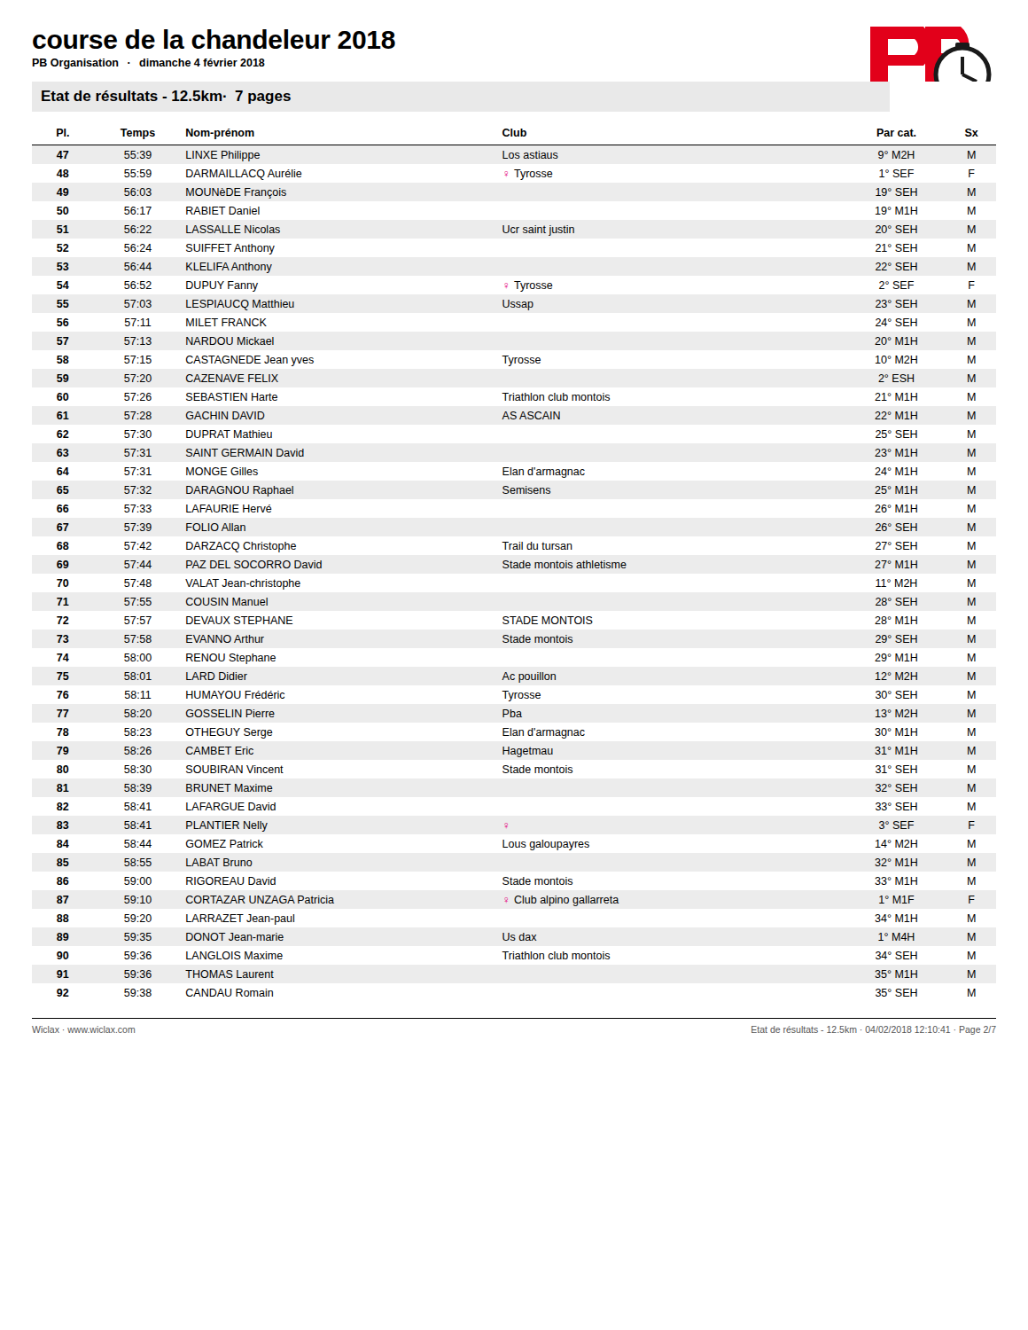course de la chandeleur 2018
PB Organisation · dimanche 4 février 2018
Etat de résultats - 12.5km·7 pages
| Pl. | Temps | Nom-prénom | Club | Par cat. | Sx |
| --- | --- | --- | --- | --- | --- |
| 47 | 55:39 | LINXE Philippe | Los astiaus | 9° M2H | M |
| 48 | 55:59 | DARMAILLACQ Aurélie | ♀ Tyrosse | 1° SEF | F |
| 49 | 56:03 | MOUNèDE François | | 19° SEH | M |
| 50 | 56:17 | RABIET Daniel | | 19° M1H | M |
| 51 | 56:22 | LASSALLE Nicolas | Ucr saint justin | 20° SEH | M |
| 52 | 56:24 | SUIFFET Anthony | | 21° SEH | M |
| 53 | 56:44 | KLELIFA Anthony | | 22° SEH | M |
| 54 | 56:52 | DUPUY Fanny | ♀ Tyrosse | 2° SEF | F |
| 55 | 57:03 | LESPIAUCQ Matthieu | Ussap | 23° SEH | M |
| 56 | 57:11 | MILET FRANCK | | 24° SEH | M |
| 57 | 57:13 | NARDOU Mickael | | 20° M1H | M |
| 58 | 57:15 | CASTAGNEDE Jean yves | Tyrosse | 10° M2H | M |
| 59 | 57:20 | CAZENAVE FELIX | | 2° ESH | M |
| 60 | 57:26 | SEBASTIEN Harte | Triathlon club montois | 21° M1H | M |
| 61 | 57:28 | GACHIN DAVID | AS ASCAIN | 22° M1H | M |
| 62 | 57:30 | DUPRAT Mathieu | | 25° SEH | M |
| 63 | 57:31 | SAINT GERMAIN David | | 23° M1H | M |
| 64 | 57:31 | MONGE Gilles | Elan d'armagnac | 24° M1H | M |
| 65 | 57:32 | DARAGNOU Raphael | Semisens | 25° M1H | M |
| 66 | 57:33 | LAFAURIE Hervé | | 26° M1H | M |
| 67 | 57:39 | FOLIO Allan | | 26° SEH | M |
| 68 | 57:42 | DARZACQ Christophe | Trail du tursan | 27° SEH | M |
| 69 | 57:44 | PAZ DEL SOCORRO David | Stade montois athletisme | 27° M1H | M |
| 70 | 57:48 | VALAT Jean-christophe | | 11° M2H | M |
| 71 | 57:55 | COUSIN Manuel | | 28° SEH | M |
| 72 | 57:57 | DEVAUX STEPHANE | STADE MONTOIS | 28° M1H | M |
| 73 | 57:58 | EVANNO Arthur | Stade montois | 29° SEH | M |
| 74 | 58:00 | RENOU Stephane | | 29° M1H | M |
| 75 | 58:01 | LARD Didier | Ac pouillon | 12° M2H | M |
| 76 | 58:11 | HUMAYOU Frédéric | Tyrosse | 30° SEH | M |
| 77 | 58:20 | GOSSELIN Pierre | Pba | 13° M2H | M |
| 78 | 58:23 | OTHEGUY Serge | Elan d'armagnac | 30° M1H | M |
| 79 | 58:26 | CAMBET Eric | Hagetmau | 31° M1H | M |
| 80 | 58:30 | SOUBIRAN Vincent | Stade montois | 31° SEH | M |
| 81 | 58:39 | BRUNET Maxime | | 32° SEH | M |
| 82 | 58:41 | LAFARGUE David | | 33° SEH | M |
| 83 | 58:41 | PLANTIER Nelly | ♀ | 3° SEF | F |
| 84 | 58:44 | GOMEZ Patrick | Lous galoupayres | 14° M2H | M |
| 85 | 58:55 | LABAT Bruno | | 32° M1H | M |
| 86 | 59:00 | RIGOREAU David | Stade montois | 33° M1H | M |
| 87 | 59:10 | CORTAZAR UNZAGA Patricia | ♀ Club alpino gallarreta | 1° M1F | F |
| 88 | 59:20 | LARRAZET Jean-paul | | 34° M1H | M |
| 89 | 59:35 | DONOT Jean-marie | Us dax | 1° M4H | M |
| 90 | 59:36 | LANGLOIS Maxime | Triathlon club montois | 34° SEH | M |
| 91 | 59:36 | THOMAS Laurent | | 35° M1H | M |
| 92 | 59:38 | CANDAU Romain | | 35° SEH | M |
Wiclax · www.wiclax.com Etat de résultats - 12.5km · 04/02/2018 12:10:41 · Page 2/7